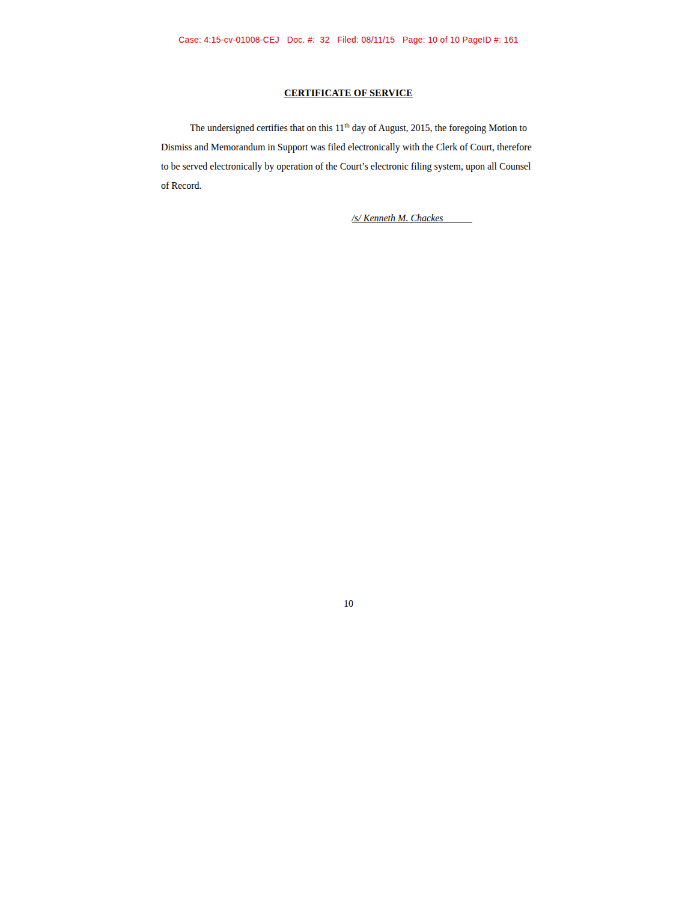Case: 4:15-cv-01008-CEJ Doc. #: 32 Filed: 08/11/15 Page: 10 of 10 PageID #: 161
CERTIFICATE OF SERVICE
The undersigned certifies that on this 11th day of August, 2015, the foregoing Motion to Dismiss and Memorandum in Support was filed electronically with the Clerk of Court, therefore to be served electronically by operation of the Court’s electronic filing system, upon all Counsel of Record.
/s/ Kenneth M. Chackes______
10